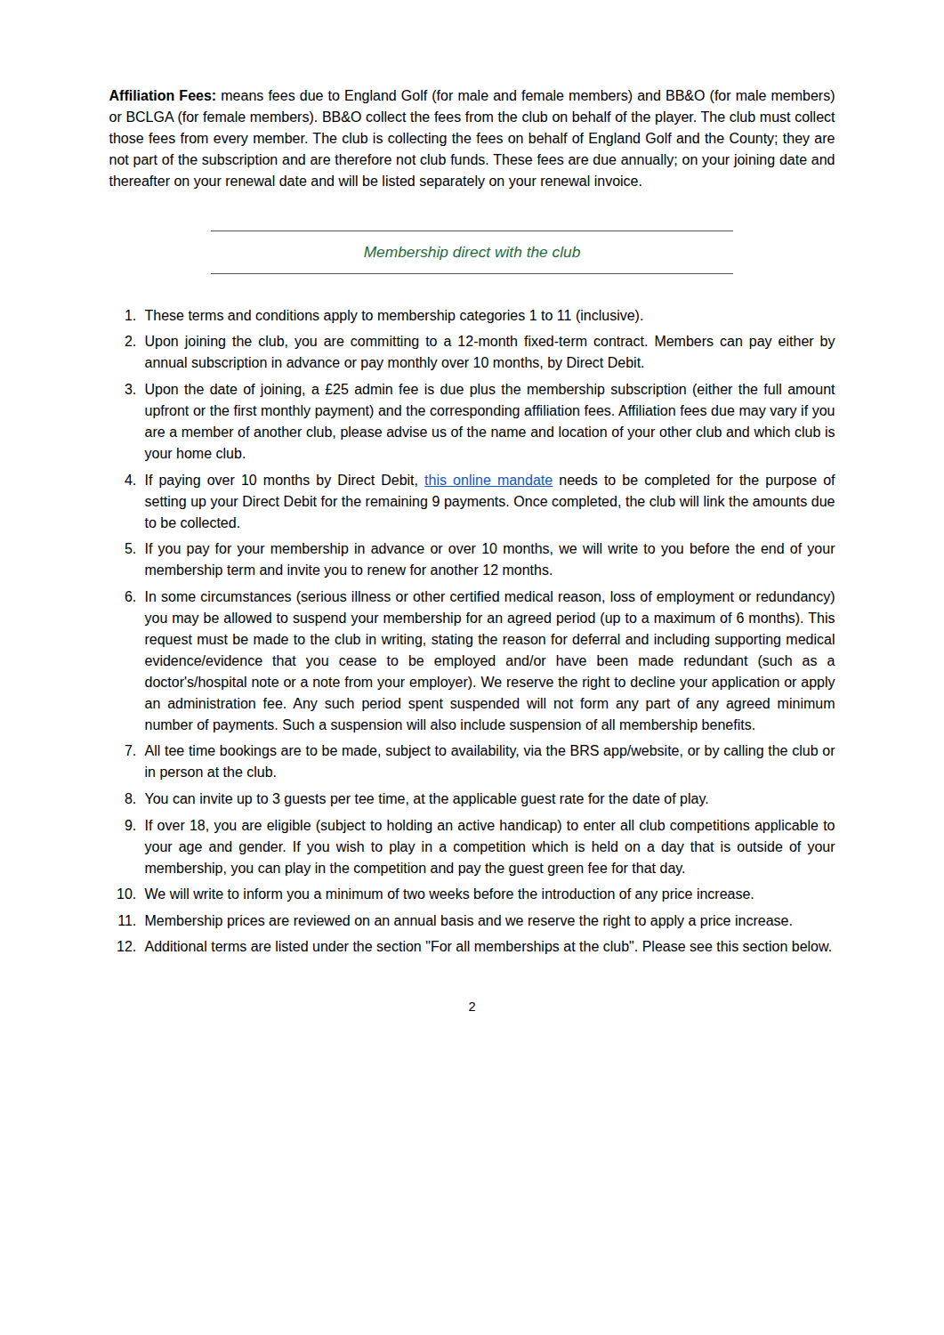Affiliation Fees: means fees due to England Golf (for male and female members) and BB&O (for male members) or BCLGA (for female members). BB&O collect the fees from the club on behalf of the player. The club must collect those fees from every member. The club is collecting the fees on behalf of England Golf and the County; they are not part of the subscription and are therefore not club funds. These fees are due annually; on your joining date and thereafter on your renewal date and will be listed separately on your renewal invoice.
Membership direct with the club
These terms and conditions apply to membership categories 1 to 11 (inclusive).
Upon joining the club, you are committing to a 12-month fixed-term contract. Members can pay either by annual subscription in advance or pay monthly over 10 months, by Direct Debit.
Upon the date of joining, a £25 admin fee is due plus the membership subscription (either the full amount upfront or the first monthly payment) and the corresponding affiliation fees. Affiliation fees due may vary if you are a member of another club, please advise us of the name and location of your other club and which club is your home club.
If paying over 10 months by Direct Debit, this online mandate needs to be completed for the purpose of setting up your Direct Debit for the remaining 9 payments. Once completed, the club will link the amounts due to be collected.
If you pay for your membership in advance or over 10 months, we will write to you before the end of your membership term and invite you to renew for another 12 months.
In some circumstances (serious illness or other certified medical reason, loss of employment or redundancy) you may be allowed to suspend your membership for an agreed period (up to a maximum of 6 months). This request must be made to the club in writing, stating the reason for deferral and including supporting medical evidence/evidence that you cease to be employed and/or have been made redundant (such as a doctor's/hospital note or a note from your employer). We reserve the right to decline your application or apply an administration fee. Any such period spent suspended will not form any part of any agreed minimum number of payments. Such a suspension will also include suspension of all membership benefits.
All tee time bookings are to be made, subject to availability, via the BRS app/website, or by calling the club or in person at the club.
You can invite up to 3 guests per tee time, at the applicable guest rate for the date of play.
If over 18, you are eligible (subject to holding an active handicap) to enter all club competitions applicable to your age and gender. If you wish to play in a competition which is held on a day that is outside of your membership, you can play in the competition and pay the guest green fee for that day.
We will write to inform you a minimum of two weeks before the introduction of any price increase.
Membership prices are reviewed on an annual basis and we reserve the right to apply a price increase.
Additional terms are listed under the section "For all memberships at the club". Please see this section below.
2